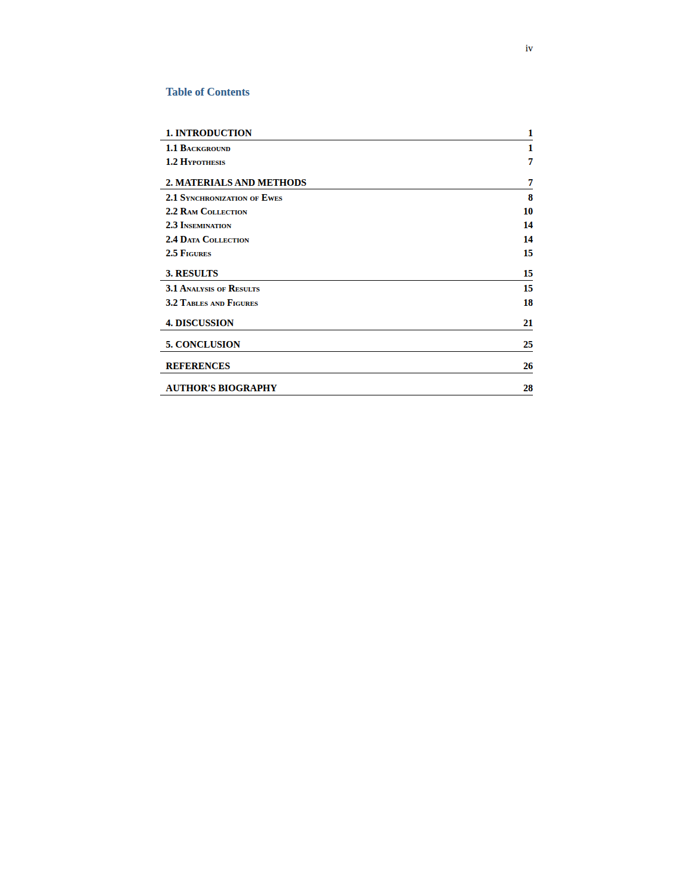iv
Table of Contents
| 1. Introduction | 1 |
| 1.1 Background | 1 |
| 1.2 Hypothesis | 7 |
| 2. Materials and Methods | 7 |
| 2.1 Synchronization of Ewes | 8 |
| 2.2 Ram Collection | 10 |
| 2.3 Insemination | 14 |
| 2.4 Data Collection | 14 |
| 2.5 Figures | 15 |
| 3. Results | 15 |
| 3.1 Analysis of Results | 15 |
| 3.2 Tables and Figures | 18 |
| 4. Discussion | 21 |
| 5. Conclusion | 25 |
| References | 26 |
| Author's Biography | 28 |